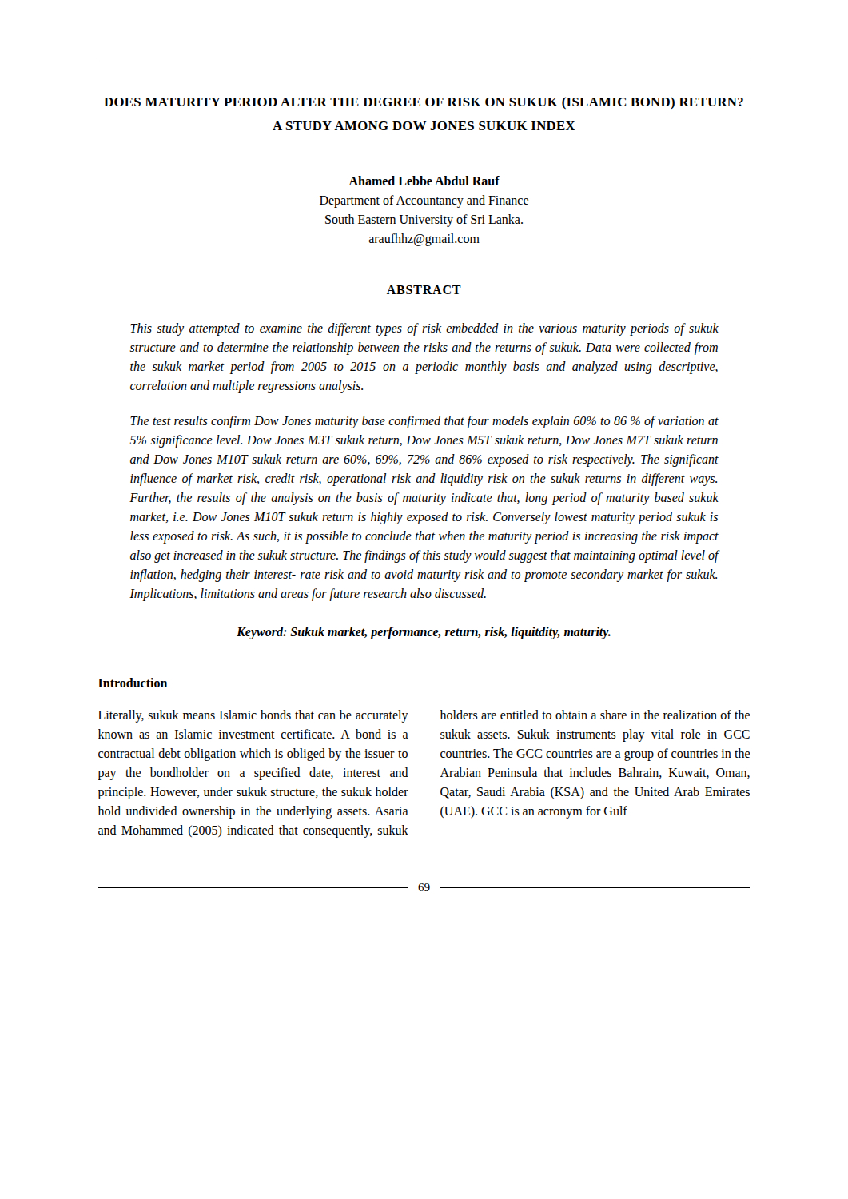Does Maturity Period Alter the Degree of Risk on Sukuk (Islamic Bond) Return? A Study Among Dow Jones Sukuk Index
Ahamed Lebbe Abdul Rauf Department of Accountancy and Finance South Eastern University of Sri Lanka. araufhhz@gmail.com
Abstract
This study attempted to examine the different types of risk embedded in the various maturity periods of sukuk structure and to determine the relationship between the risks and the returns of sukuk. Data were collected from the sukuk market period from 2005 to 2015 on a periodic monthly basis and analyzed using descriptive, correlation and multiple regressions analysis.
The test results confirm Dow Jones maturity base confirmed that four models explain 60% to 86 % of variation at 5% significance level. Dow Jones M3T sukuk return, Dow Jones M5T sukuk return, Dow Jones M7T sukuk return and Dow Jones M10T sukuk return are 60%, 69%, 72% and 86% exposed to risk respectively. The significant influence of market risk, credit risk, operational risk and liquidity risk on the sukuk returns in different ways. Further, the results of the analysis on the basis of maturity indicate that, long period of maturity based sukuk market, i.e. Dow Jones M10T sukuk return is highly exposed to risk. Conversely lowest maturity period sukuk is less exposed to risk. As such, it is possible to conclude that when the maturity period is increasing the risk impact also get increased in the sukuk structure. The findings of this study would suggest that maintaining optimal level of inflation, hedging their interest- rate risk and to avoid maturity risk and to promote secondary market for sukuk. Implications, limitations and areas for future research also discussed.
Keyword: Sukuk market, performance, return, risk, liquitdity, maturity.
Introduction
Literally, sukuk means Islamic bonds that can be accurately known as an Islamic investment certificate. A bond is a contractual debt obligation which is obliged by the issuer to pay the bondholder on a specified date, interest and principle. However, under sukuk structure, the sukuk holder hold undivided ownership in the underlying assets. Asaria and Mohammed (2005) indicated that consequently, sukuk holders are entitled to obtain a share in the realization of the sukuk assets. Sukuk instruments play vital role in GCC countries. The GCC countries are a group of countries in the Arabian Peninsula that includes Bahrain, Kuwait, Oman, Qatar, Saudi Arabia (KSA) and the United Arab Emirates (UAE). GCC is an acronym for Gulf
69